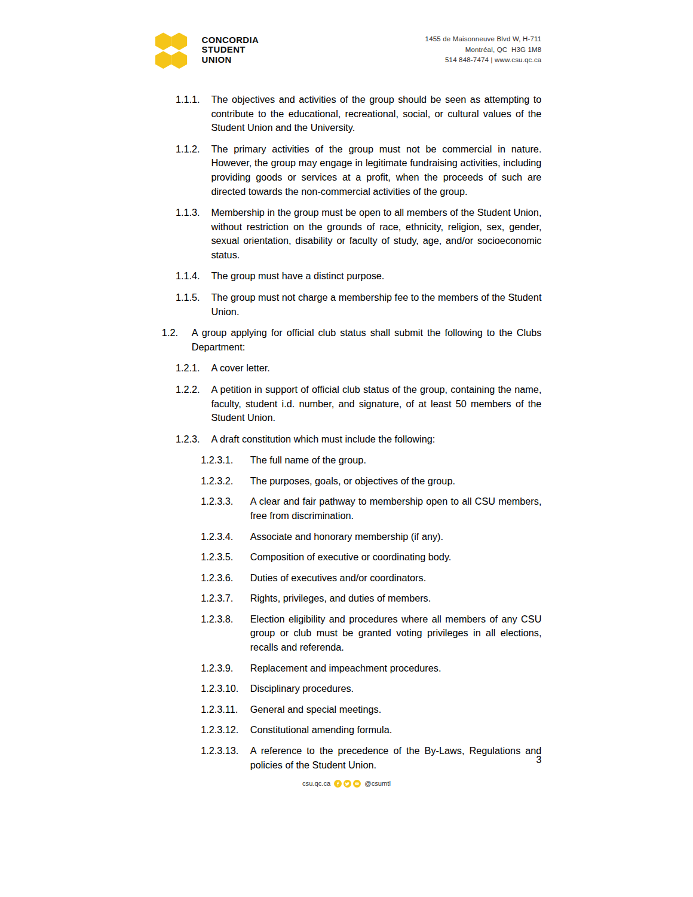Concordia
Student
Union
1455 de Maisonneuve Blvd W, H-711
Montréal, QC H3G 1M8
514 848-7474 | www.csu.qc.ca
1.1.1.
The objectives and activities of the group should be seen as attempting to contribute to the educational, recreational, social, or cultural values of the Student Union and the University.
1.1.2.
The primary activities of the group must not be commercial in nature. However, the group may engage in legitimate fundraising activities, including providing goods or services at a profit, when the proceeds of such are directed towards the non-commercial activities of the group.
1.1.3.
Membership in the group must be open to all members of the Student Union, without restriction on the grounds of race, ethnicity, religion, sex, gender, sexual orientation, disability or faculty of study, age, and/or socioeconomic status.
1.1.4.
The group must have a distinct purpose.
1.1.5.
The group must not charge a membership fee to the members of the Student Union.
1.2.
A group applying for official club status shall submit the following to the Clubs Department:
1.2.1.
A cover letter.
1.2.2.
A petition in support of official club status of the group, containing the name, faculty, student i.d. number, and signature, of at least 50 members of the Student Union.
1.2.3.
A draft constitution which must include the following:
1.2.3.1.
The full name of the group.
1.2.3.2.
The purposes, goals, or objectives of the group.
1.2.3.3.
A clear and fair pathway to membership open to all CSU members, free from discrimination.
1.2.3.4.
Associate and honorary membership (if any).
1.2.3.5.
Composition of executive or coordinating body.
1.2.3.6.
Duties of executives and/or coordinators.
1.2.3.7.
Rights, privileges, and duties of members.
1.2.3.8.
Election eligibility and procedures where all members of any CSU group or club must be granted voting privileges in all elections, recalls and referenda.
1.2.3.9.
Replacement and impeachment procedures.
1.2.3.10.
Disciplinary procedures.
1.2.3.11.
General and special meetings.
1.2.3.12.
Constitutional amending formula.
1.2.3.13.
A reference to the precedence of the By-Laws, Regulations and policies of the Student Union.
3
csu.qc.ca @csumtl